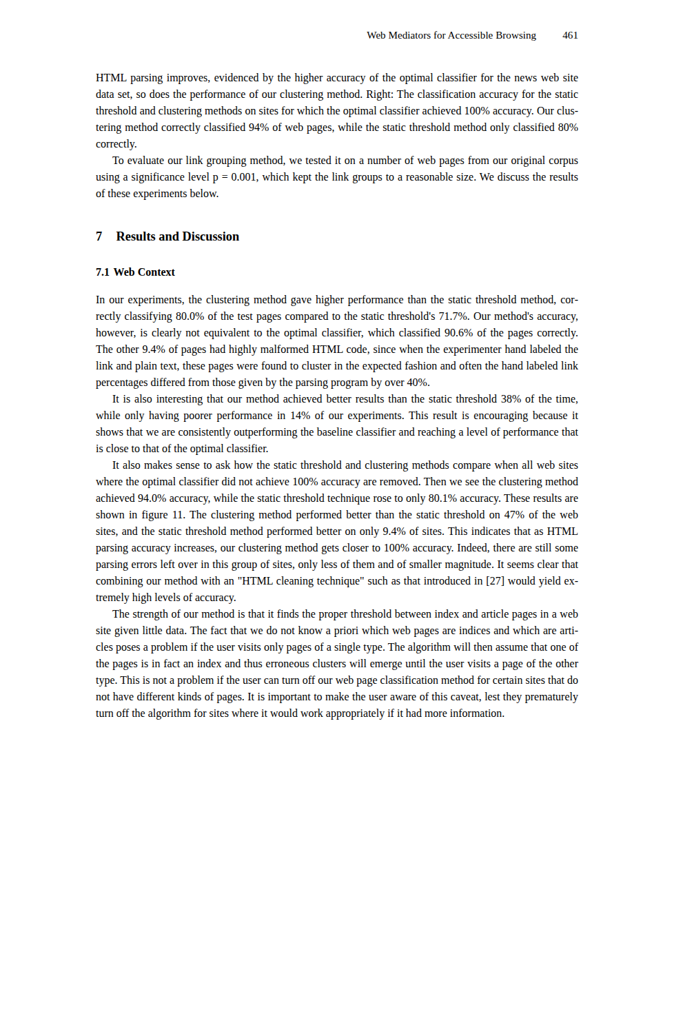Web Mediators for Accessible Browsing 461
HTML parsing improves, evidenced by the higher accuracy of the optimal classifier for the news web site data set, so does the performance of our clustering method. Right: The classification accuracy for the static threshold and clustering methods on sites for which the optimal classifier achieved 100% accuracy. Our clustering method correctly classified 94% of web pages, while the static threshold method only classified 80% correctly.
To evaluate our link grouping method, we tested it on a number of web pages from our original corpus using a significance level p = 0.001, which kept the link groups to a reasonable size. We discuss the results of these experiments below.
7 Results and Discussion
7.1 Web Context
In our experiments, the clustering method gave higher performance than the static threshold method, correctly classifying 80.0% of the test pages compared to the static threshold's 71.7%. Our method's accuracy, however, is clearly not equivalent to the optimal classifier, which classified 90.6% of the pages correctly. The other 9.4% of pages had highly malformed HTML code, since when the experimenter hand labeled the link and plain text, these pages were found to cluster in the expected fashion and often the hand labeled link percentages differed from those given by the parsing program by over 40%.
It is also interesting that our method achieved better results than the static threshold 38% of the time, while only having poorer performance in 14% of our experiments. This result is encouraging because it shows that we are consistently outperforming the baseline classifier and reaching a level of performance that is close to that of the optimal classifier.
It also makes sense to ask how the static threshold and clustering methods compare when all web sites where the optimal classifier did not achieve 100% accuracy are removed. Then we see the clustering method achieved 94.0% accuracy, while the static threshold technique rose to only 80.1% accuracy. These results are shown in figure 11. The clustering method performed better than the static threshold on 47% of the web sites, and the static threshold method performed better on only 9.4% of sites. This indicates that as HTML parsing accuracy increases, our clustering method gets closer to 100% accuracy. Indeed, there are still some parsing errors left over in this group of sites, only less of them and of smaller magnitude. It seems clear that combining our method with an "HTML cleaning technique" such as that introduced in [27] would yield extremely high levels of accuracy.
The strength of our method is that it finds the proper threshold between index and article pages in a web site given little data. The fact that we do not know a priori which web pages are indices and which are articles poses a problem if the user visits only pages of a single type. The algorithm will then assume that one of the pages is in fact an index and thus erroneous clusters will emerge until the user visits a page of the other type. This is not a problem if the user can turn off our web page classification method for certain sites that do not have different kinds of pages. It is important to make the user aware of this caveat, lest they prematurely turn off the algorithm for sites where it would work appropriately if it had more information.